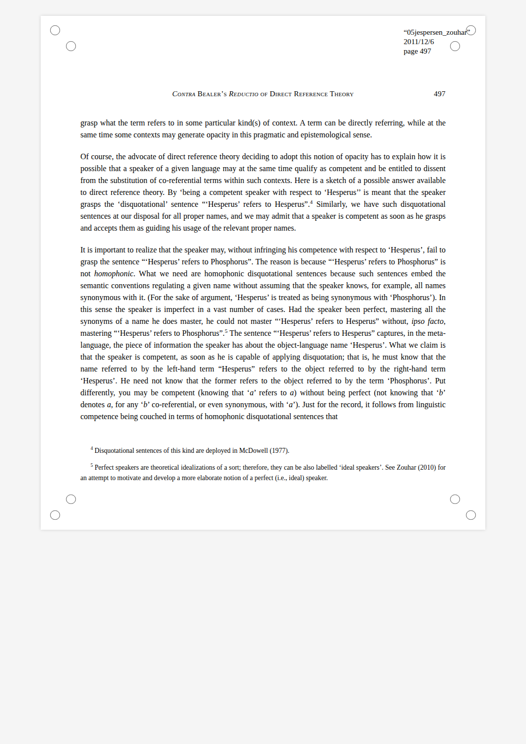“05jespersen_zouhar”
2011/12/6
page 497
Contra Bealer’s Reductio of Direct Reference Theory 497
grasp what the term refers to in some particular kind(s) of context. A term can be directly referring, while at the same time some contexts may generate opacity in this pragmatic and epistemological sense.
Of course, the advocate of direct reference theory deciding to adopt this notion of opacity has to explain how it is possible that a speaker of a given language may at the same time qualify as competent and be entitled to dissent from the substitution of co-referential terms within such contexts. Here is a sketch of a possible answer available to direct reference theory. By ‘being a competent speaker with respect to ‘Hesperus’’ is meant that the speaker grasps the ‘disquotational’ sentence “‘Hesperus’ refers to Hesperus”.4 Similarly, we have such disquotational sentences at our disposal for all proper names, and we may admit that a speaker is competent as soon as he grasps and accepts them as guiding his usage of the relevant proper names.
It is important to realize that the speaker may, without infringing his competence with respect to ‘Hesperus’, fail to grasp the sentence “‘Hesperus’ refers to Phosphorus”. The reason is because “‘Hesperus’ refers to Phosphorus” is not homophonic. What we need are homophonic disquotational sentences because such sentences embed the semantic conventions regulating a given name without assuming that the speaker knows, for example, all names synonymous with it. (For the sake of argument, ‘Hesperus’ is treated as being synonymous with ‘Phosphorus’). In this sense the speaker is imperfect in a vast number of cases. Had the speaker been perfect, mastering all the synonyms of a name he does master, he could not master “‘Hesperus’ refers to Hesperus” without, ipso facto, mastering “‘Hesperus’ refers to Phosphorus”.5 The sentence “‘Hesperus’ refers to Hesperus” captures, in the meta-language, the piece of information the speaker has about the object-language name ‘Hesperus’. What we claim is that the speaker is competent, as soon as he is capable of applying disquotation; that is, he must know that the name referred to by the left-hand term “Hesperus” refers to the object referred to by the right-hand term ‘Hesperus’. He need not know that the former refers to the object referred to by the term ‘Phosphorus’. Put differently, you may be competent (knowing that ‘a’ refers to a) without being perfect (not knowing that ‘b’ denotes a, for any ‘b’ co-referential, or even synonymous, with ‘a’). Just for the record, it follows from linguistic competence being couched in terms of homophonic disquotational sentences that
4 Disquotational sentences of this kind are deployed in McDowell (1977).
5 Perfect speakers are theoretical idealizations of a sort; therefore, they can be also labelled ‘ideal speakers’. See Zouhar (2010) for an attempt to motivate and develop a more elaborate notion of a perfect (i.e., ideal) speaker.